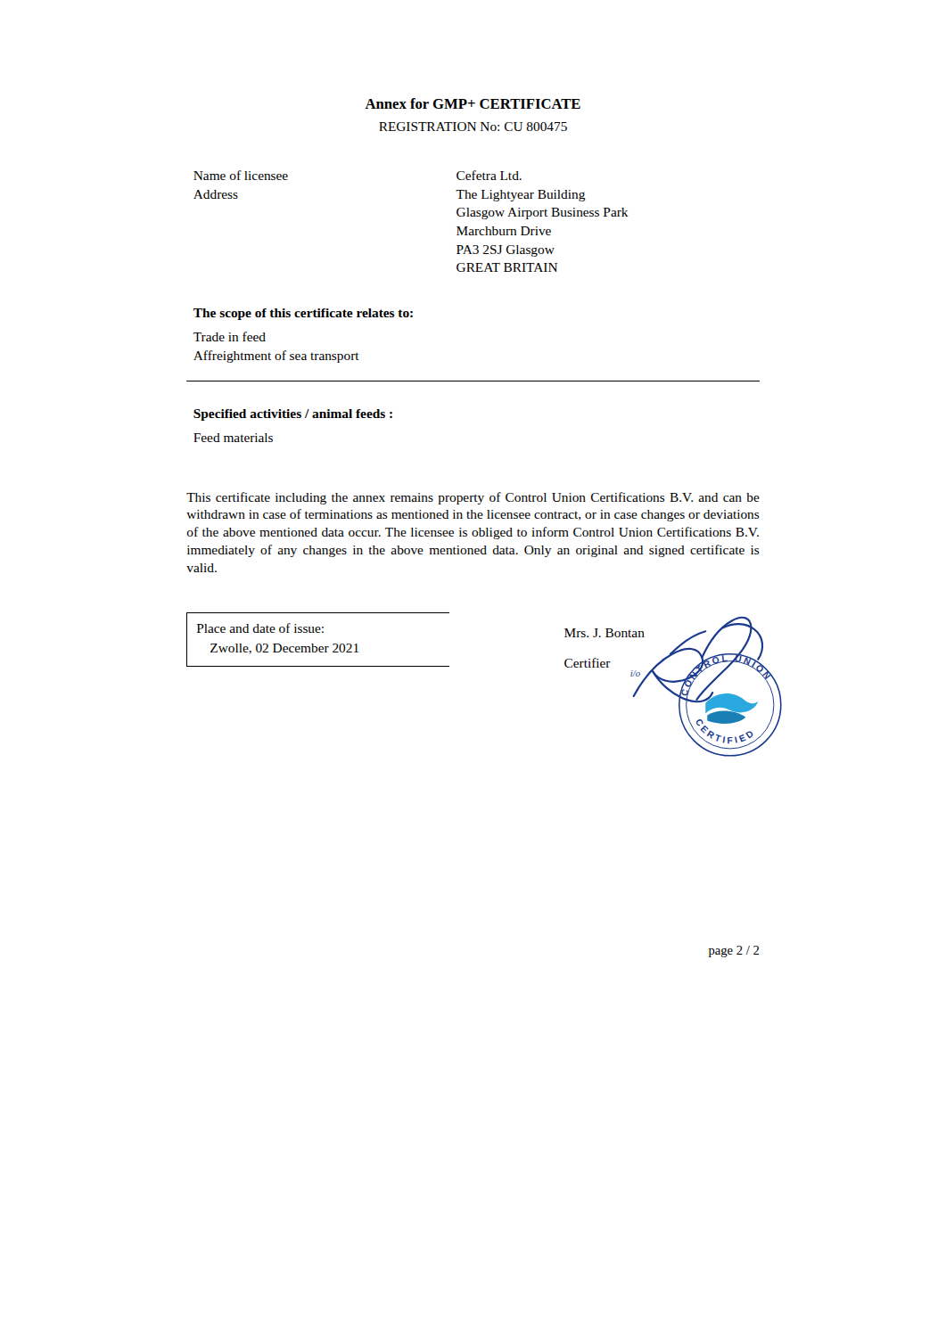Annex for GMP+ CERTIFICATE
REGISTRATION No: CU 800475
| Name of licensee | Cefetra Ltd. |
| Address | The Lightyear Building Glasgow Airport Business Park Marchburn Drive PA3 2SJ Glasgow GREAT BRITAIN |
The scope of this certificate relates to:
Trade in feed
Affreightment of sea transport
Specified activities / animal feeds :
Feed materials
This certificate including the annex remains property of Control Union Certifications B.V. and can be withdrawn in case of terminations as mentioned in the licensee contract, or in case changes or deviations of the above mentioned data occur. The licensee is obliged to inform Control Union Certifications B.V. immediately of any changes in the above mentioned data. Only an original and signed certificate is valid.
Place and date of issue: Zwolle, 02 December 2021
Mrs. J. Bontan Certifier
i/o CONTROL UNION CERTIFIED
page 2 / 2